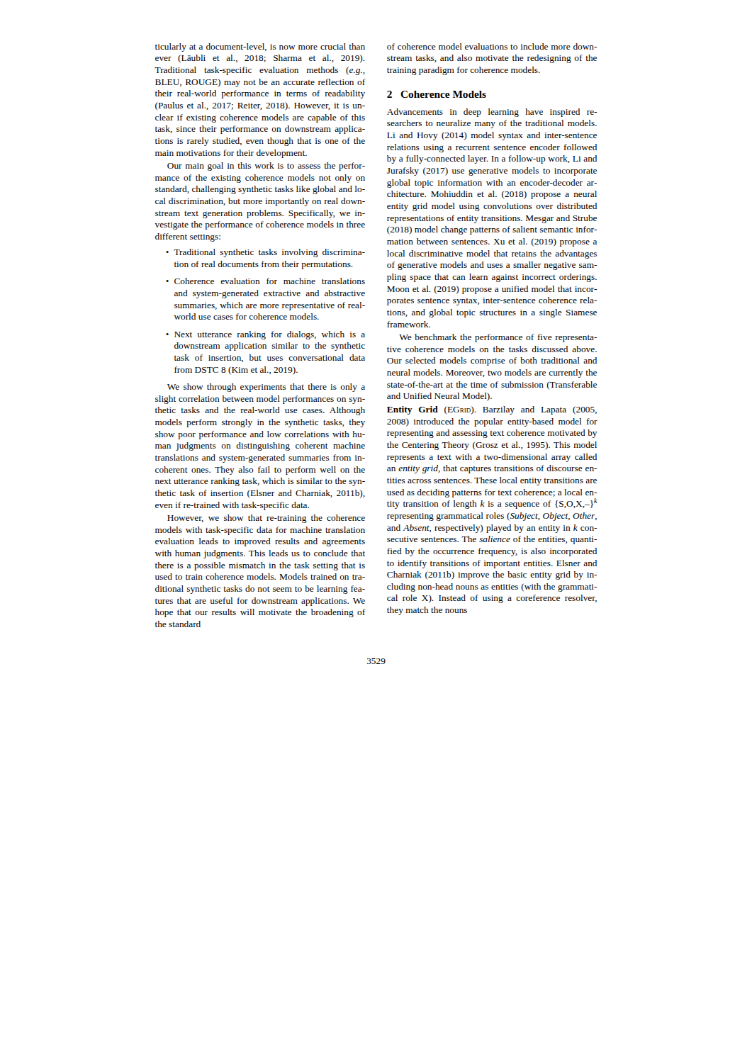ticularly at a document-level, is now more crucial than ever (Läubli et al., 2018; Sharma et al., 2019). Traditional task-specific evaluation methods (e.g., BLEU, ROUGE) may not be an accurate reflection of their real-world performance in terms of readability (Paulus et al., 2017; Reiter, 2018). However, it is unclear if existing coherence models are capable of this task, since their performance on downstream applications is rarely studied, even though that is one of the main motivations for their development.
Our main goal in this work is to assess the performance of the existing coherence models not only on standard, challenging synthetic tasks like global and local discrimination, but more importantly on real downstream text generation problems. Specifically, we investigate the performance of coherence models in three different settings:
Traditional synthetic tasks involving discrimination of real documents from their permutations.
Coherence evaluation for machine translations and system-generated extractive and abstractive summaries, which are more representative of real-world use cases for coherence models.
Next utterance ranking for dialogs, which is a downstream application similar to the synthetic task of insertion, but uses conversational data from DSTC 8 (Kim et al., 2019).
We show through experiments that there is only a slight correlation between model performances on synthetic tasks and the real-world use cases. Although models perform strongly in the synthetic tasks, they show poor performance and low correlations with human judgments on distinguishing coherent machine translations and system-generated summaries from incoherent ones. They also fail to perform well on the next utterance ranking task, which is similar to the synthetic task of insertion (Elsner and Charniak, 2011b), even if re-trained with task-specific data.
However, we show that re-training the coherence models with task-specific data for machine translation evaluation leads to improved results and agreements with human judgments. This leads us to conclude that there is a possible mismatch in the task setting that is used to train coherence models. Models trained on traditional synthetic tasks do not seem to be learning features that are useful for downstream applications. We hope that our results will motivate the broadening of the standard
of coherence model evaluations to include more downstream tasks, and also motivate the redesigning of the training paradigm for coherence models.
2 Coherence Models
Advancements in deep learning have inspired researchers to neuralize many of the traditional models. Li and Hovy (2014) model syntax and inter-sentence relations using a recurrent sentence encoder followed by a fully-connected layer. In a follow-up work, Li and Jurafsky (2017) use generative models to incorporate global topic information with an encoder-decoder architecture. Mohiuddin et al. (2018) propose a neural entity grid model using convolutions over distributed representations of entity transitions. Mesgar and Strube (2018) model change patterns of salient semantic information between sentences. Xu et al. (2019) propose a local discriminative model that retains the advantages of generative models and uses a smaller negative sampling space that can learn against incorrect orderings. Moon et al. (2019) propose a unified model that incorporates sentence syntax, inter-sentence coherence relations, and global topic structures in a single Siamese framework.
We benchmark the performance of five representative coherence models on the tasks discussed above. Our selected models comprise of both traditional and neural models. Moreover, two models are currently the state-of-the-art at the time of submission (Transferable and Unified Neural Model).
Entity Grid (EGrid). Barzilay and Lapata (2005, 2008) introduced the popular entity-based model for representing and assessing text coherence motivated by the Centering Theory (Grosz et al., 1995). This model represents a text with a two-dimensional array called an entity grid, that captures transitions of discourse entities across sentences. These local entity transitions are used as deciding patterns for text coherence; a local entity transition of length k is a sequence of {S,O,X,–}k representing grammatical roles (Subject, Object, Other, and Absent, respectively) played by an entity in k consecutive sentences. The salience of the entities, quantified by the occurrence frequency, is also incorporated to identify transitions of important entities. Elsner and Charniak (2011b) improve the basic entity grid by including non-head nouns as entities (with the grammatical role X). Instead of using a coreference resolver, they match the nouns
3529